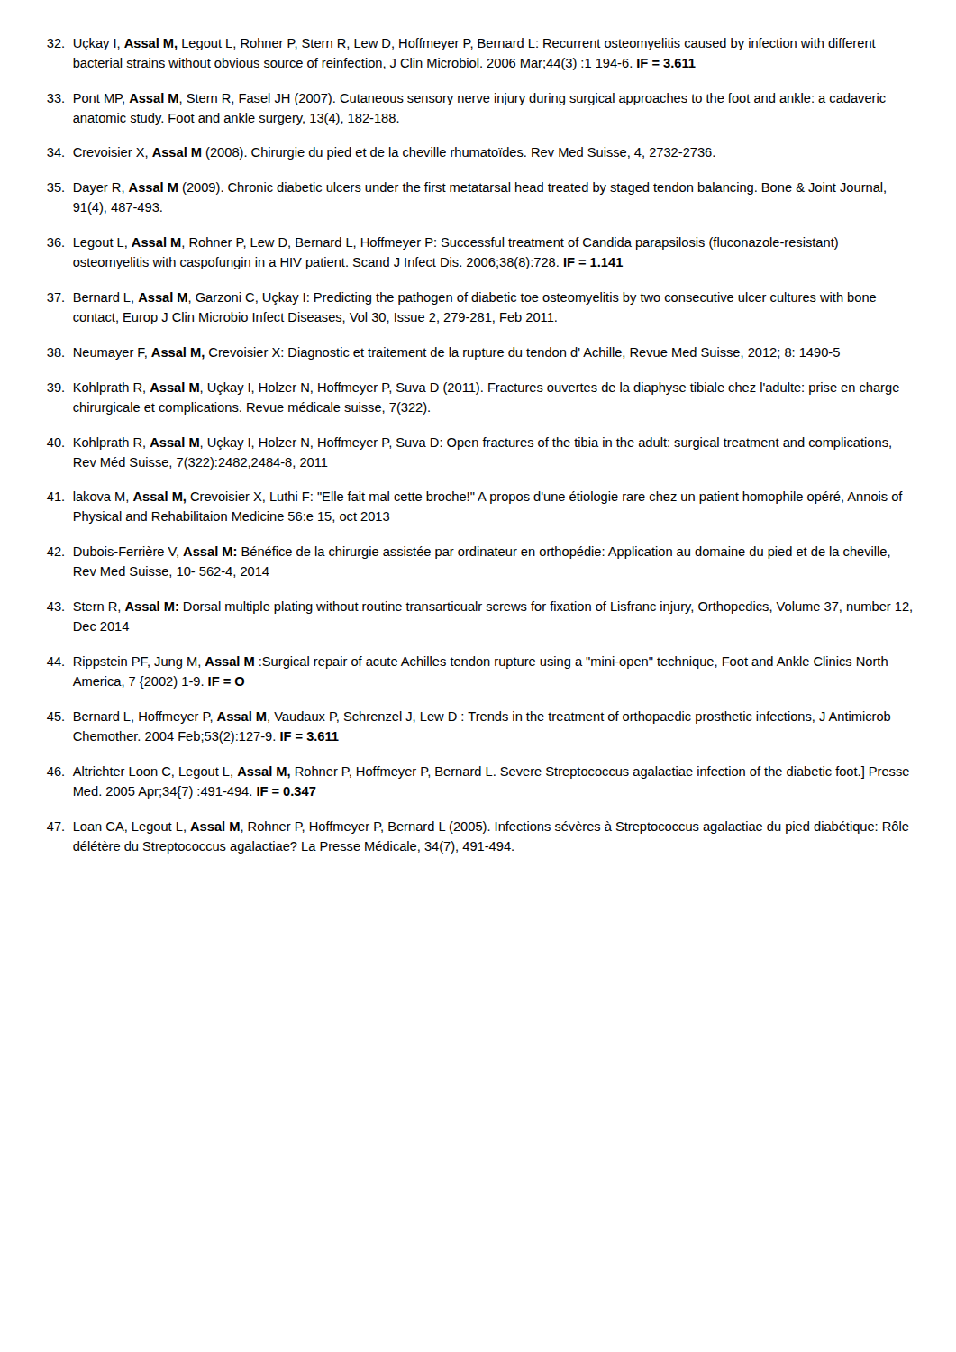Uçkay I, Assal M, Legout L, Rohner P, Stern R, Lew D, Hoffmeyer P, Bernard L: Recurrent osteomyelitis caused by infection with different bacterial strains without obvious source of reinfection, J Clin Microbiol. 2006 Mar;44(3) :1 194-6. IF = 3.611
Pont MP, Assal M, Stern R, Fasel JH (2007). Cutaneous sensory nerve injury during surgical approaches to the foot and ankle: a cadaveric anatomic study. Foot and ankle surgery, 13(4), 182-188.
Crevoisier X, Assal M (2008). Chirurgie du pied et de la cheville rhumatoïdes. Rev Med Suisse, 4, 2732-2736.
Dayer R, Assal M (2009). Chronic diabetic ulcers under the first metatarsal head treated by staged tendon balancing. Bone & Joint Journal, 91(4), 487-493.
Legout L, Assal M, Rohner P, Lew D, Bernard L, Hoffmeyer P: Successful treatment of Candida parapsilosis (fluconazole-resistant) osteomyelitis with caspofungin in a HIV patient. Scand J Infect Dis. 2006;38(8):728. IF = 1.141
Bernard L, Assal M, Garzoni C, Uçkay I: Predicting the pathogen of diabetic toe osteomyelitis by two consecutive ulcer cultures with bone contact, Europ J Clin Microbio Infect Diseases, Vol 30, Issue 2, 279-281, Feb 2011.
Neumayer F, Assal M, Crevoisier X: Diagnostic et traitement de la rupture du tendon d' Achille, Revue Med Suisse, 2012; 8: 1490-5
Kohlprath R, Assal M, Uçkay I, Holzer N, Hoffmeyer P, Suva D (2011). Fractures ouvertes de la diaphyse tibiale chez l'adulte: prise en charge chirurgicale et complications. Revue médicale suisse, 7(322).
Kohlprath R, Assal M, Uçkay I, Holzer N, Hoffmeyer P, Suva D: Open fractures of the tibia in the adult: surgical treatment and complications, Rev Méd Suisse, 7(322):2482,2484-8, 2011
lakova M, Assal M, Crevoisier X, Luthi F: "Elle fait mal cette broche!" A propos d'une étiologie rare chez un patient homophile opéré, Annois of Physical and Rehabilitaion Medicine 56:e 15, oct 2013
Dubois-Ferrière V, Assal M: Bénéfice de la chirurgie assistée par ordinateur en orthopédie: Application au domaine du pied et de la cheville, Rev Med Suisse, 10- 562-4, 2014
Stern R, Assal M: Dorsal multiple plating without routine transarticualr screws for fixation of Lisfranc injury, Orthopedics, Volume 37, number 12, Dec 2014
Rippstein PF, Jung M, Assal M :Surgical repair of acute Achilles tendon rupture using a "mini-open" technique, Foot and Ankle Clinics North America, 7 {2002) 1-9. IF = O
Bernard L, Hoffmeyer P, Assal M, Vaudaux P, Schrenzel J, Lew D : Trends in the treatment of orthopaedic prosthetic infections, J Antimicrob Chemother. 2004 Feb;53(2):127-9. IF = 3.611
Altrichter Loon C, Legout L, Assal M, Rohner P, Hoffmeyer P, Bernard L. Severe Streptococcus agalactiae infection of the diabetic foot.] Presse Med. 2005 Apr;34{7) :491-494. IF = 0.347
Loan CA, Legout L, Assal M, Rohner P, Hoffmeyer P, Bernard L (2005). Infections sévères à Streptococcus agalactiae du pied diabétique: Rôle délétère du Streptococcus agalactiae? La Presse Médicale, 34(7), 491-494.